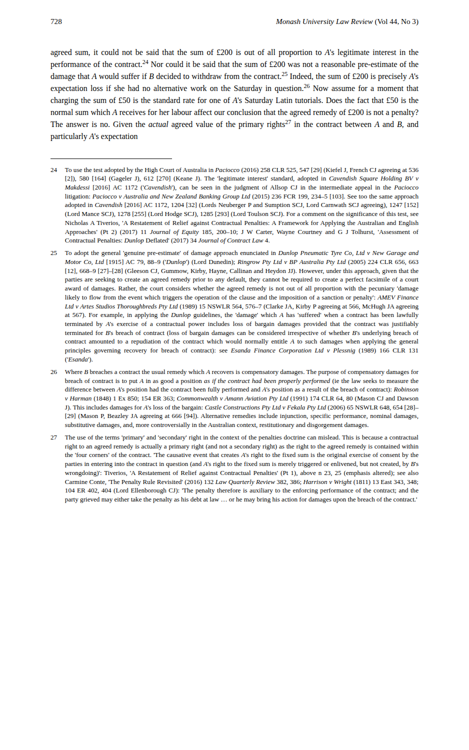728 Monash University Law Review (Vol 44, No 3)
agreed sum, it could not be said that the sum of £200 is out of all proportion to A's legitimate interest in the performance of the contract.24 Nor could it be said that the sum of £200 was not a reasonable pre-estimate of the damage that A would suffer if B decided to withdraw from the contract.25 Indeed, the sum of £200 is precisely A's expectation loss if she had no alternative work on the Saturday in question.26 Now assume for a moment that charging the sum of £50 is the standard rate for one of A's Saturday Latin tutorials. Does the fact that £50 is the normal sum which A receives for her labour affect our conclusion that the agreed remedy of £200 is not a penalty? The answer is no. Given the actual agreed value of the primary rights27 in the contract between A and B, and particularly A's expectation
24 To use the test adopted by the High Court of Australia in Paciocco (2016) 258 CLR 525, 547 [29] (Kiefel J, French CJ agreeing at 536 [2]), 580 [164] (Gageler J), 612 [270] (Keane J). The 'legitimate interest' standard, adopted in Cavendish Square Holding BV v Makdessi [2016] AC 1172 ('Cavendish'), can be seen in the judgment of Allsop CJ in the intermediate appeal in the Paciocco litigation: Paciocco v Australia and New Zealand Banking Group Ltd (2015) 236 FCR 199, 234–5 [103]. See too the same approach adopted in Cavendish [2016] AC 1172, 1204 [32] (Lords Neuberger P and Sumption SCJ, Lord Carnwath SCJ agreeing), 1247 [152] (Lord Mance SCJ), 1278 [255] (Lord Hodge SCJ), 1285 [293] (Lord Toulson SCJ). For a comment on the significance of this test, see Nicholas A Tiverios, 'A Restatement of Relief against Contractual Penalties: A Framework for Applying the Australian and English Approaches' (Pt 2) (2017) 11 Journal of Equity 185, 200–10; J W Carter, Wayne Courtney and G J Tolhurst, 'Assessment of Contractual Penalties: Dunlop Deflated' (2017) 34 Journal of Contract Law 4.
25 To adopt the general 'genuine pre-estimate' of damage approach enunciated in Dunlop Pneumatic Tyre Co, Ltd v New Garage and Motor Co, Ltd [1915] AC 79, 88–9 ('Dunlop') (Lord Dunedin); Ringrow Pty Ltd v BP Australia Pty Ltd (2005) 224 CLR 656, 663 [12], 668–9 [27]–[28] (Gleeson CJ, Gummow, Kirby, Hayne, Callinan and Heydon JJ). However, under this approach, given that the parties are seeking to create an agreed remedy prior to any default, they cannot be required to create a perfect facsimile of a court award of damages. Rather, the court considers whether the agreed remedy is not out of all proportion with the pecuniary 'damage likely to flow from the event which triggers the operation of the clause and the imposition of a sanction or penalty': AMEV Finance Ltd v Artes Studios Thoroughbreds Pty Ltd (1989) 15 NSWLR 564, 576–7 (Clarke JA, Kirby P agreeing at 566, McHugh JA agreeing at 567). For example, in applying the Dunlop guidelines, the 'damage' which A has 'suffered' when a contract has been lawfully terminated by A's exercise of a contractual power includes loss of bargain damages provided that the contract was justifiably terminated for B's breach of contract (loss of bargain damages can be considered irrespective of whether B's underlying breach of contract amounted to a repudiation of the contract which would normally entitle A to such damages when applying the general principles governing recovery for breach of contract): see Esanda Finance Corporation Ltd v Plessnig (1989) 166 CLR 131 ('Esanda').
26 Where B breaches a contract the usual remedy which A recovers is compensatory damages. The purpose of compensatory damages for breach of contract is to put A in as good a position as if the contract had been properly performed (ie the law seeks to measure the difference between A's position had the contract been fully performed and A's position as a result of the breach of contract): Robinson v Harman (1848) 1 Ex 850; 154 ER 363; Commonwealth v Amann Aviation Pty Ltd (1991) 174 CLR 64, 80 (Mason CJ and Dawson J). This includes damages for A's loss of the bargain: Castle Constructions Pty Ltd v Fekala Pty Ltd (2006) 65 NSWLR 648, 654 [28]–[29] (Mason P, Beazley JA agreeing at 666 [94]). Alternative remedies include injunction, specific performance, nominal damages, substitutive damages, and, more controversially in the Australian context, restitutionary and disgorgement damages.
27 The use of the terms 'primary' and 'secondary' right in the context of the penalties doctrine can mislead. This is because a contractual right to an agreed remedy is actually a primary right (and not a secondary right) as the right to the agreed remedy is contained within the 'four corners' of the contract. 'The causative event that creates A's right to the fixed sum is the original exercise of consent by the parties in entering into the contract in question (and A's right to the fixed sum is merely triggered or enlivened, but not created, by B's wrongdoing)': Tiverios, 'A Restatement of Relief against Contractual Penalties' (Pt 1), above n 23, 25 (emphasis altered); see also Carmine Conte, 'The Penalty Rule Revisited' (2016) 132 Law Quarterly Review 382, 386; Harrison v Wright (1811) 13 East 343, 348; 104 ER 402, 404 (Lord Ellenborough CJ): 'The penalty therefore is auxiliary to the enforcing performance of the contract; and the party grieved may either take the penalty as his debt at law … or he may bring his action for damages upon the breach of the contract.'